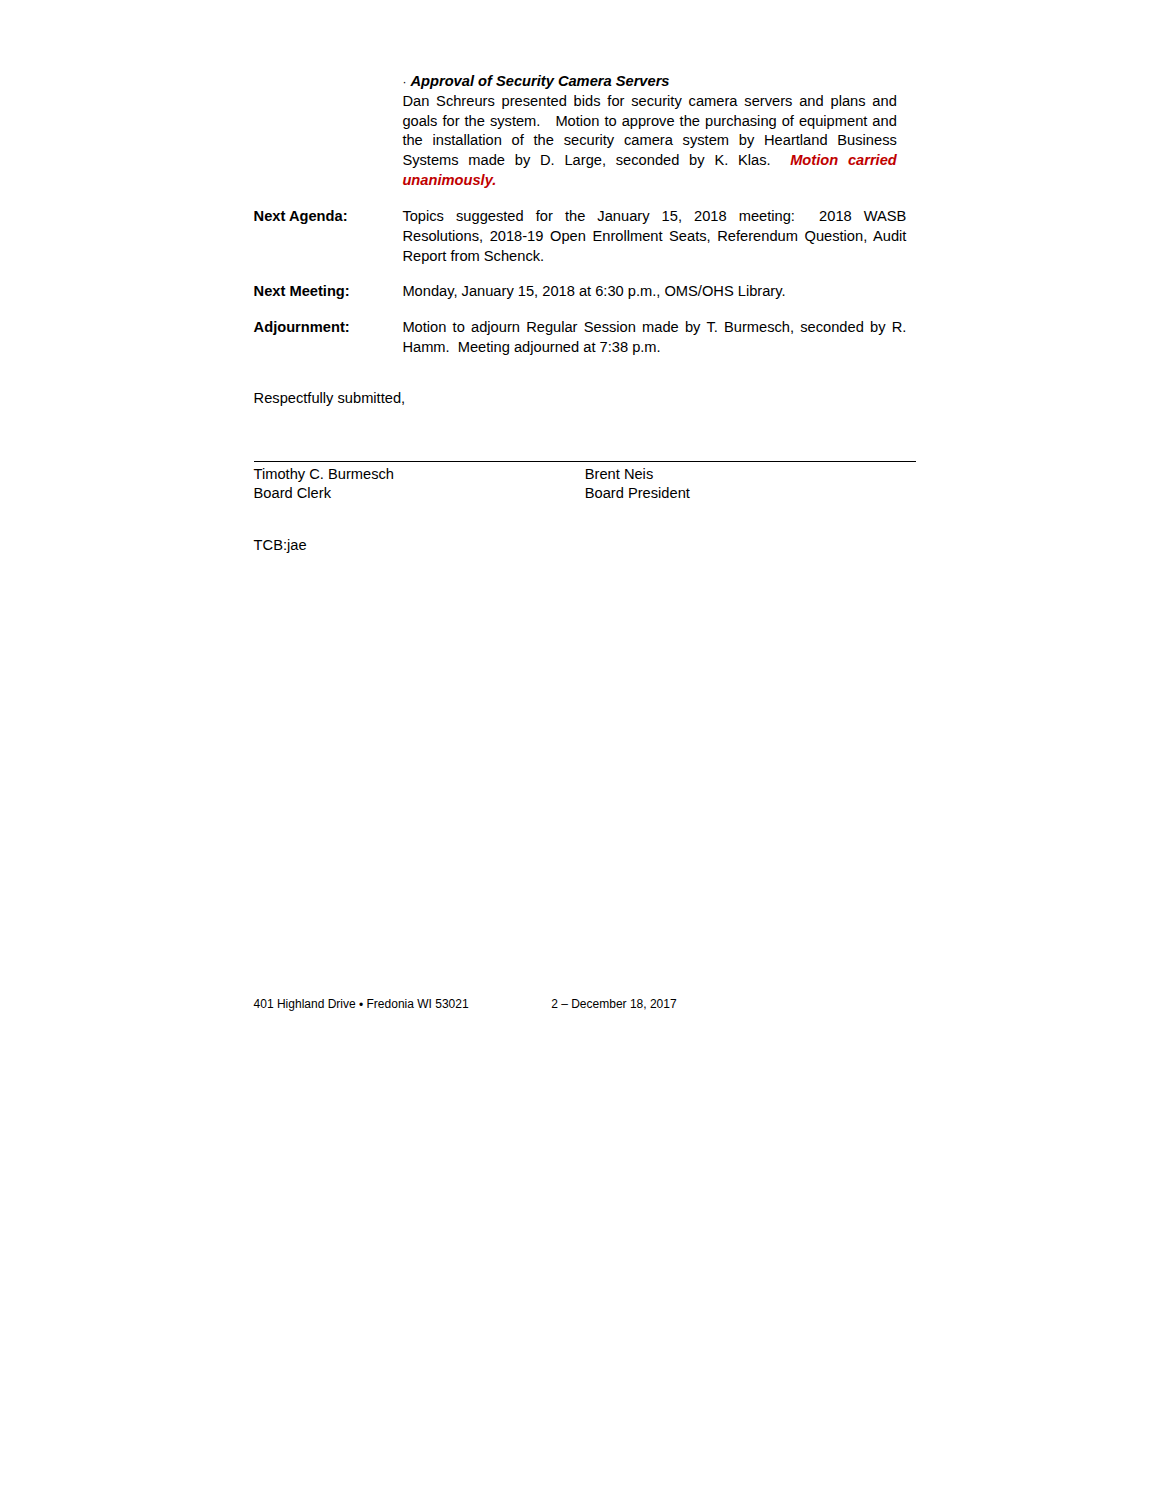· Approval of Security Camera Servers
Dan Schreurs presented bids for security camera servers and plans and goals for the system. Motion to approve the purchasing of equipment and the installation of the security camera system by Heartland Business Systems made by D. Large, seconded by K. Klas. Motion carried unanimously.
| Next Agenda: | Topics suggested for the January 15, 2018 meeting: 2018 WASB Resolutions, 2018-19 Open Enrollment Seats, Referendum Question, Audit Report from Schenck. |
| Next Meeting: | Monday, January 15, 2018 at 6:30 p.m., OMS/OHS Library. |
| Adjournment: | Motion to adjourn Regular Session made by T. Burmesch, seconded by R. Hamm. Meeting adjourned at 7:38 p.m. |
Respectfully submitted,
| Timothy C. Burmesch Board Clerk | Brent Neis Board President |
TCB:jae
| 401 Highland Drive • Fredonia WI 53021 | 2 – December 18, 2017 |